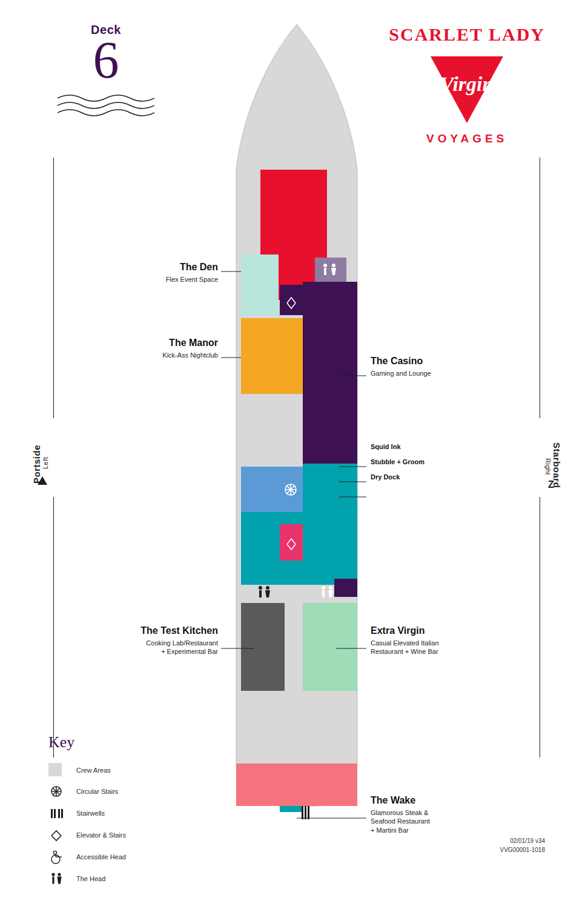Deck
6
SCARLET LADY
Virgin
VOYAGES
Z
The Den Flex Event Space
The Manor Kick-Ass Nightclub
The Casino Gaming and Lounge
Squid Ink
Stubble + Groom
Dry Dock
The Test Kitchen Cooking Lab/Restaurant
+ Experimental Bar
Extra Virgin Casual Elevated Italian
Restaurant + Wine Bar
The Wake Glamorous Steak &
Seafood Restaurant
+ Martini Bar
Portside Left
Starboard Right
Key
| | Crew Areas |
| | Circular Stairs |
| | Stairwells |
| | Elevator & Stairs |
| | Accessible Head |
| | The Head |
02/01/19 v34
VVG00001-1018